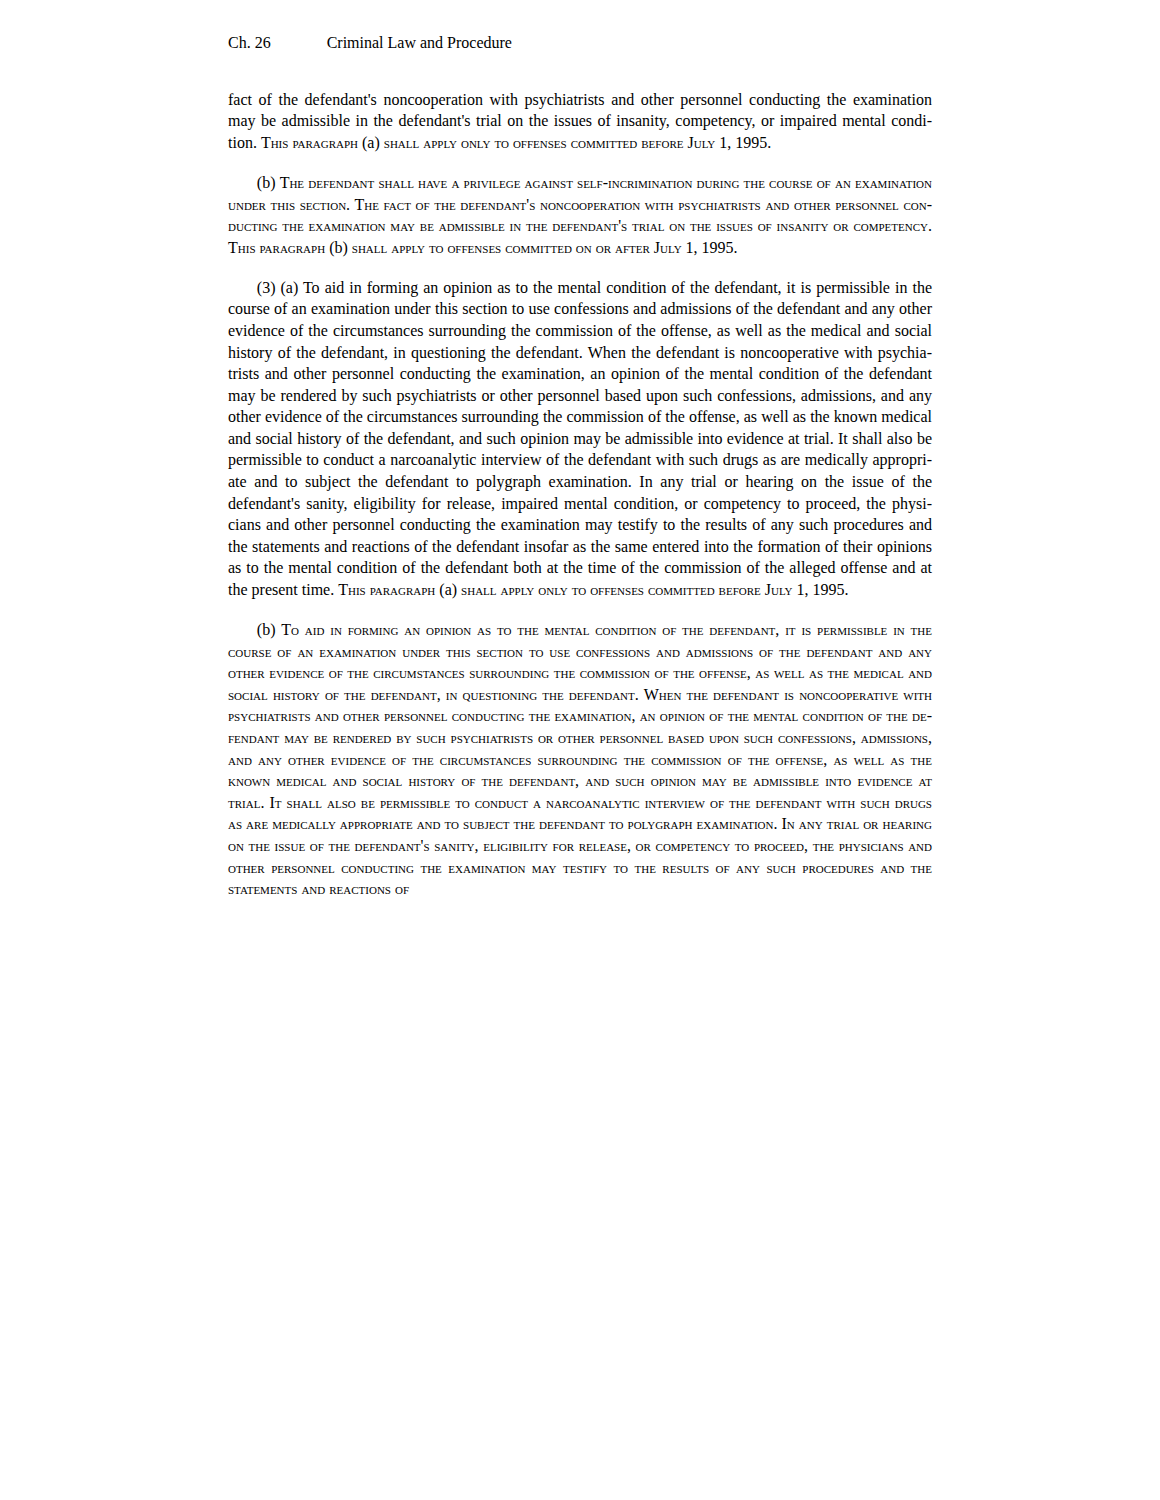Ch. 26 Criminal Law and Procedure
fact of the defendant's noncooperation with psychiatrists and other personnel conducting the examination may be admissible in the defendant's trial on the issues of insanity, competency, or impaired mental condition. This paragraph (a) shall apply only to offenses committed before July 1, 1995.
(b) The defendant shall have a privilege against self-incrimination during the course of an examination under this section. The fact of the defendant's noncooperation with psychiatrists and other personnel conducting the examination may be admissible in the defendant's trial on the issues of insanity or competency. This paragraph (b) shall apply to offenses committed on or after July 1, 1995.
(3) (a) To aid in forming an opinion as to the mental condition of the defendant, it is permissible in the course of an examination under this section to use confessions and admissions of the defendant and any other evidence of the circumstances surrounding the commission of the offense, as well as the medical and social history of the defendant, in questioning the defendant. When the defendant is noncooperative with psychiatrists and other personnel conducting the examination, an opinion of the mental condition of the defendant may be rendered by such psychiatrists or other personnel based upon such confessions, admissions, and any other evidence of the circumstances surrounding the commission of the offense, as well as the known medical and social history of the defendant, and such opinion may be admissible into evidence at trial. It shall also be permissible to conduct a narcoanalytic interview of the defendant with such drugs as are medically appropriate and to subject the defendant to polygraph examination. In any trial or hearing on the issue of the defendant's sanity, eligibility for release, impaired mental condition, or competency to proceed, the physicians and other personnel conducting the examination may testify to the results of any such procedures and the statements and reactions of the defendant insofar as the same entered into the formation of their opinions as to the mental condition of the defendant both at the time of the commission of the alleged offense and at the present time. This paragraph (a) shall apply only to offenses committed before July 1, 1995.
(b) To aid in forming an opinion as to the mental condition of the defendant, it is permissible in the course of an examination under this section to use confessions and admissions of the defendant and any other evidence of the circumstances surrounding the commission of the offense, as well as the medical and social history of the defendant, in questioning the defendant. When the defendant is noncooperative with psychiatrists and other personnel conducting the examination, an opinion of the mental condition of the defendant may be rendered by such psychiatrists or other personnel based upon such confessions, admissions, and any other evidence of the circumstances surrounding the commission of the offense, as well as the known medical and social history of the defendant, and such opinion may be admissible into evidence at trial. It shall also be permissible to conduct a narcoanalytic interview of the defendant with such drugs as are medically appropriate and to subject the defendant to polygraph examination. In any trial or hearing on the issue of the defendant's sanity, eligibility for release, or competency to proceed, the physicians and other personnel conducting the examination may testify to the results of any such procedures and the statements and reactions of